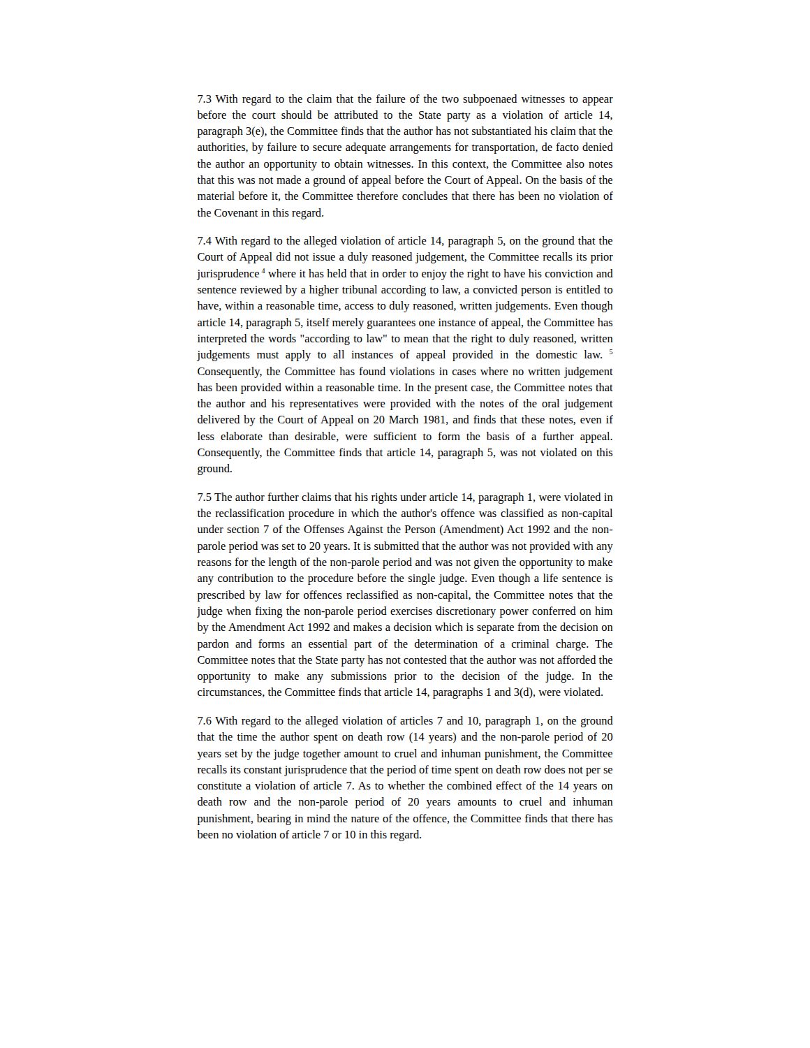7.3 With regard to the claim that the failure of the two subpoenaed witnesses to appear before the court should be attributed to the State party as a violation of article 14, paragraph 3(e), the Committee finds that the author has not substantiated his claim that the authorities, by failure to secure adequate arrangements for transportation, de facto denied the author an opportunity to obtain witnesses. In this context, the Committee also notes that this was not made a ground of appeal before the Court of Appeal. On the basis of the material before it, the Committee therefore concludes that there has been no violation of the Covenant in this regard.
7.4 With regard to the alleged violation of article 14, paragraph 5, on the ground that the Court of Appeal did not issue a duly reasoned judgement, the Committee recalls its prior jurisprudence 4 where it has held that in order to enjoy the right to have his conviction and sentence reviewed by a higher tribunal according to law, a convicted person is entitled to have, within a reasonable time, access to duly reasoned, written judgements. Even though article 14, paragraph 5, itself merely guarantees one instance of appeal, the Committee has interpreted the words "according to law" to mean that the right to duly reasoned, written judgements must apply to all instances of appeal provided in the domestic law. 5 Consequently, the Committee has found violations in cases where no written judgement has been provided within a reasonable time. In the present case, the Committee notes that the author and his representatives were provided with the notes of the oral judgement delivered by the Court of Appeal on 20 March 1981, and finds that these notes, even if less elaborate than desirable, were sufficient to form the basis of a further appeal. Consequently, the Committee finds that article 14, paragraph 5, was not violated on this ground.
7.5 The author further claims that his rights under article 14, paragraph 1, were violated in the reclassification procedure in which the author's offence was classified as non-capital under section 7 of the Offenses Against the Person (Amendment) Act 1992 and the non-parole period was set to 20 years. It is submitted that the author was not provided with any reasons for the length of the non-parole period and was not given the opportunity to make any contribution to the procedure before the single judge. Even though a life sentence is prescribed by law for offences reclassified as non-capital, the Committee notes that the judge when fixing the non-parole period exercises discretionary power conferred on him by the Amendment Act 1992 and makes a decision which is separate from the decision on pardon and forms an essential part of the determination of a criminal charge. The Committee notes that the State party has not contested that the author was not afforded the opportunity to make any submissions prior to the decision of the judge. In the circumstances, the Committee finds that article 14, paragraphs 1 and 3(d), were violated.
7.6 With regard to the alleged violation of articles 7 and 10, paragraph 1, on the ground that the time the author spent on death row (14 years) and the non-parole period of 20 years set by the judge together amount to cruel and inhuman punishment, the Committee recalls its constant jurisprudence that the period of time spent on death row does not per se constitute a violation of article 7. As to whether the combined effect of the 14 years on death row and the non-parole period of 20 years amounts to cruel and inhuman punishment, bearing in mind the nature of the offence, the Committee finds that there has been no violation of article 7 or 10 in this regard.